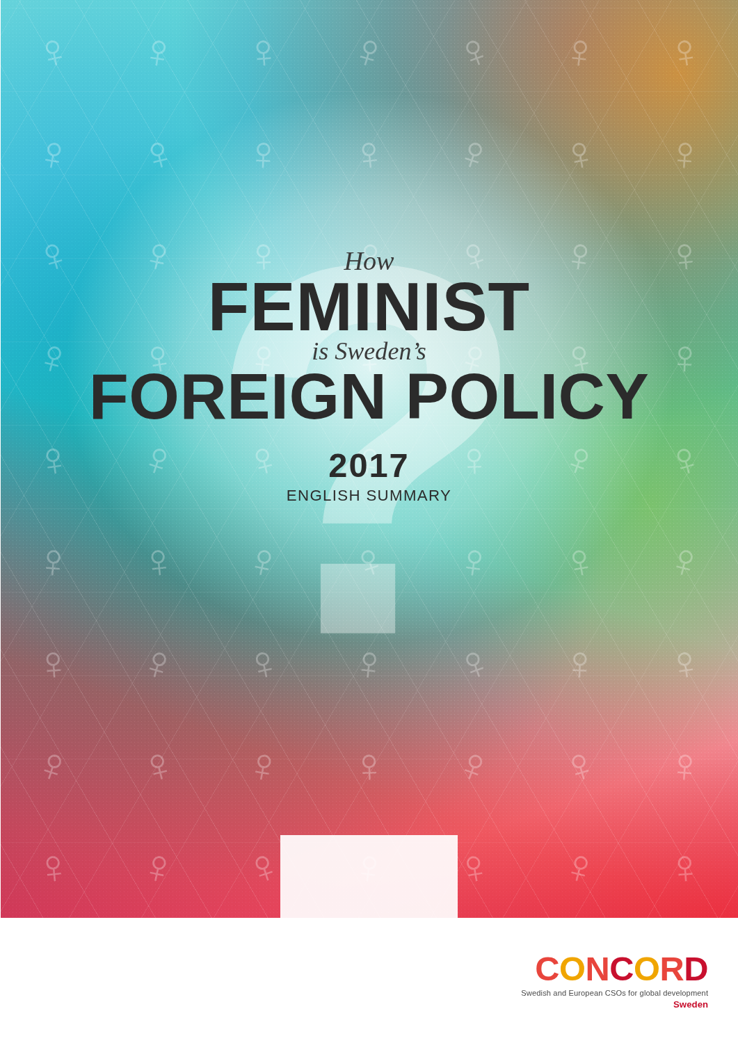♀♀♀♀♀♀♀ ♀♀♀♀♀♀♀ ♀♀♀♀♀♀♀ ♀♀♀♀♀♀♀ ♀♀♀♀♀♀♀ ♀♀♀♀♀♀♀ ♀♀♀♀♀♀♀ ♀♀♀♀♀♀♀ ♀♀♀♀♀♀♀
?
How
FEMINIST
is Sweden’s
FOREIGN POLICY
2017
ENGLISH SUMMARY
CONCORD
Swedish and European CSOs for global development
Sweden